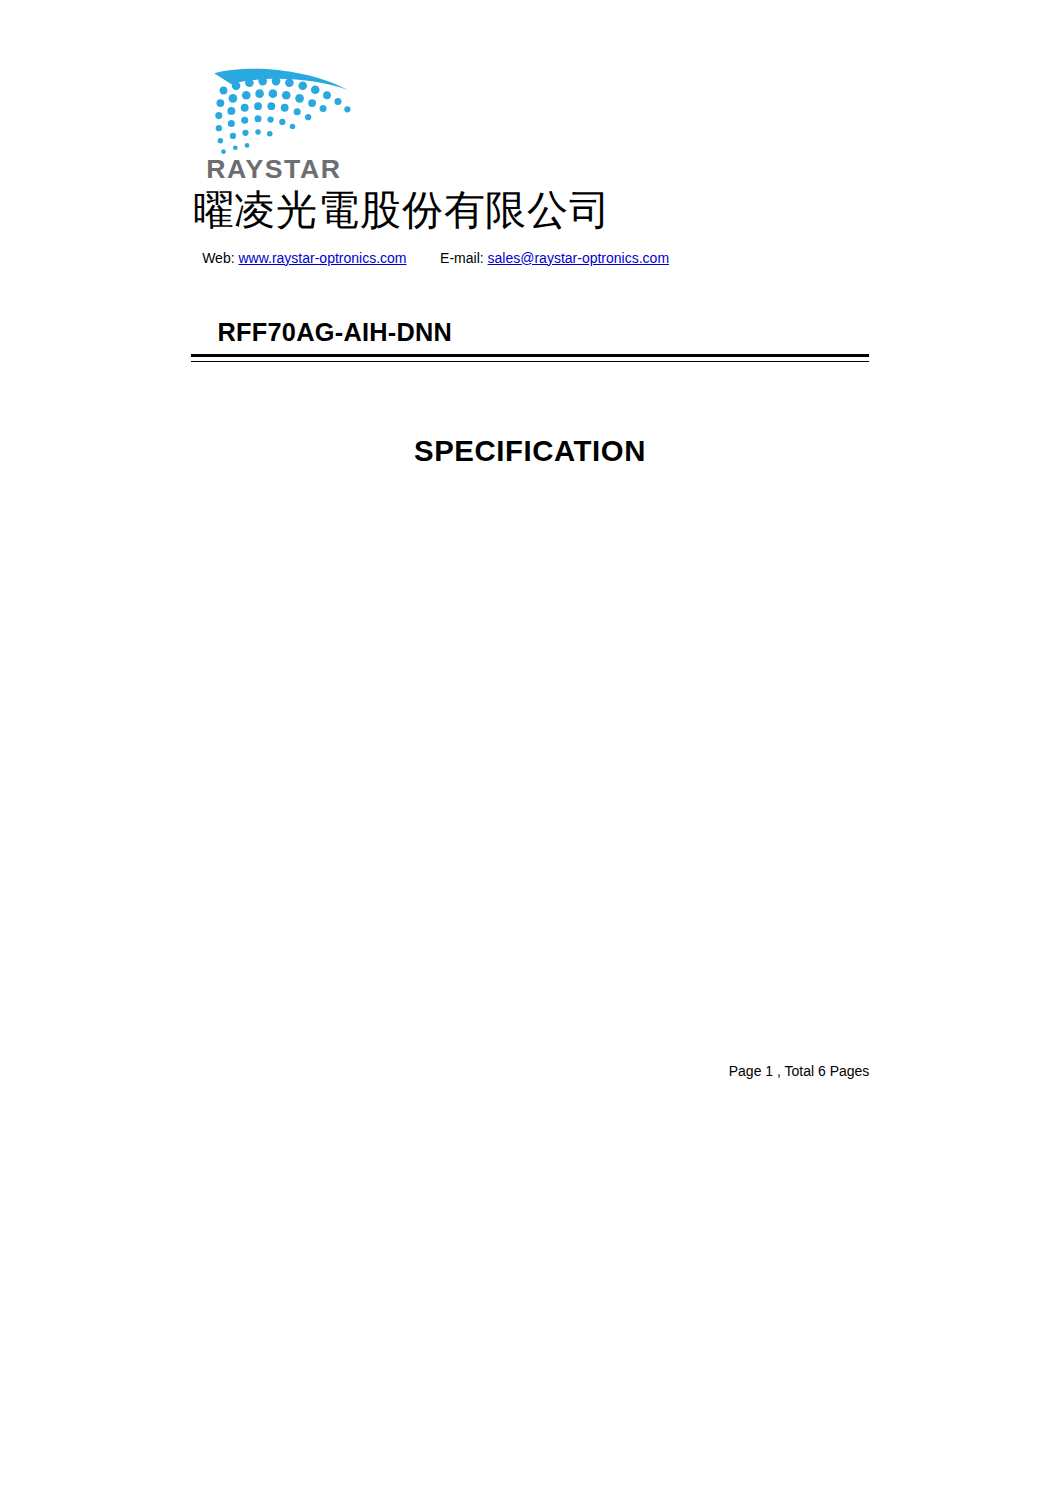RAYSTAR
曜凌光電股份有限公司
Web: www.raystar-optronics.com E-mail: sales@raystar-optronics.com
RFF70AG-AIH-DNN
SPECIFICATION
Page 1 , Total 6 Pages